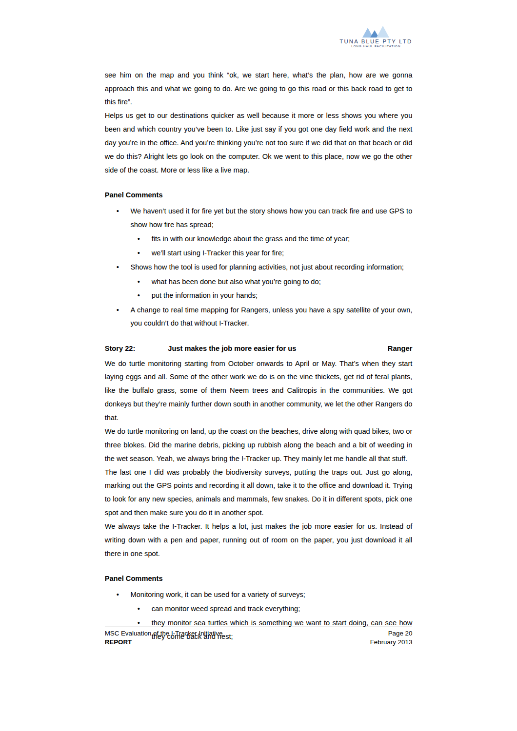TUNA BLUE PTY LTD
LONG HAUL FACILITATION
see him on the map and you think “ok, we start here, what’s the plan, how are we gonna approach this and what we going to do. Are we going to go this road or this back road to get to this fire”.
Helps us get to our destinations quicker as well because it more or less shows you where you been and which country you’ve been to. Like just say if you got one day field work and the next day you’re in the office. And you’re thinking you’re not too sure if we did that on that beach or did we do this? Alright lets go look on the computer. Ok we went to this place, now we go the other side of the coast. More or less like a live map.
Panel Comments
We haven’t used it for fire yet but the story shows how you can track fire and use GPS to show how fire has spread;
fits in with our knowledge about the grass and the time of year;
we’ll start using I-Tracker this year for fire;
Shows how the tool is used for planning activities, not just about recording information;
what has been done but also what you’re going to do;
put the information in your hands;
A change to real time mapping for Rangers, unless you have a spy satellite of your own, you couldn’t do that without I-Tracker.
Story 22: Just makes the job more easier for us Ranger
We do turtle monitoring starting from October onwards to April or May. That’s when they start laying eggs and all. Some of the other work we do is on the vine thickets, get rid of feral plants, like the buffalo grass, some of them Neem trees and Calitropis in the communities. We got donkeys but they’re mainly further down south in another community, we let the other Rangers do that.
We do turtle monitoring on land, up the coast on the beaches, drive along with quad bikes, two or three blokes. Did the marine debris, picking up rubbish along the beach and a bit of weeding in the wet season. Yeah, we always bring the I-Tracker up. They mainly let me handle all that stuff.
The last one I did was probably the biodiversity surveys, putting the traps out. Just go along, marking out the GPS points and recording it all down, take it to the office and download it. Trying to look for any new species, animals and mammals, few snakes. Do it in different spots, pick one spot and then make sure you do it in another spot.
We always take the I-Tracker. It helps a lot, just makes the job more easier for us. Instead of writing down with a pen and paper, running out of room on the paper, you just download it all there in one spot.
Panel Comments
Monitoring work, it can be used for a variety of surveys;
can monitor weed spread and track everything;
they monitor sea turtles which is something we want to start doing, can see how they come back and nest;
MSC Evaluation of the I-Tracker Initiative
Page 20
REPORT
February 2013